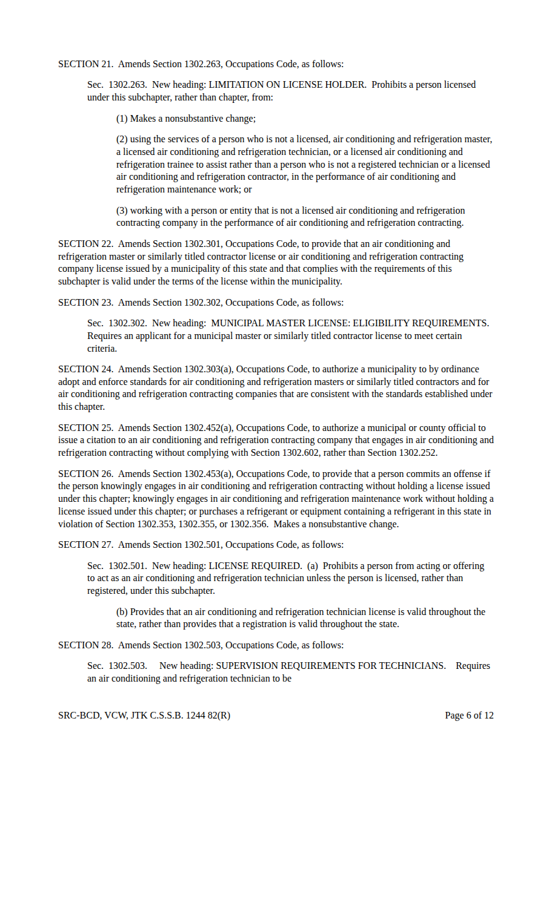SECTION 21. Amends Section 1302.263, Occupations Code, as follows:
Sec. 1302.263. New heading: LIMITATION ON LICENSE HOLDER. Prohibits a person licensed under this subchapter, rather than chapter, from:
(1) Makes a nonsubstantive change;
(2) using the services of a person who is not a licensed, air conditioning and refrigeration master, a licensed air conditioning and refrigeration technician, or a licensed air conditioning and refrigeration trainee to assist rather than a person who is not a registered technician or a licensed air conditioning and refrigeration contractor, in the performance of air conditioning and refrigeration maintenance work; or
(3) working with a person or entity that is not a licensed air conditioning and refrigeration contracting company in the performance of air conditioning and refrigeration contracting.
SECTION 22. Amends Section 1302.301, Occupations Code, to provide that an air conditioning and refrigeration master or similarly titled contractor license or air conditioning and refrigeration contracting company license issued by a municipality of this state and that complies with the requirements of this subchapter is valid under the terms of the license within the municipality.
SECTION 23. Amends Section 1302.302, Occupations Code, as follows:
Sec. 1302.302. New heading: MUNICIPAL MASTER LICENSE: ELIGIBILITY REQUIREMENTS. Requires an applicant for a municipal master or similarly titled contractor license to meet certain criteria.
SECTION 24. Amends Section 1302.303(a), Occupations Code, to authorize a municipality to by ordinance adopt and enforce standards for air conditioning and refrigeration masters or similarly titled contractors and for air conditioning and refrigeration contracting companies that are consistent with the standards established under this chapter.
SECTION 25. Amends Section 1302.452(a), Occupations Code, to authorize a municipal or county official to issue a citation to an air conditioning and refrigeration contracting company that engages in air conditioning and refrigeration contracting without complying with Section 1302.602, rather than Section 1302.252.
SECTION 26. Amends Section 1302.453(a), Occupations Code, to provide that a person commits an offense if the person knowingly engages in air conditioning and refrigeration contracting without holding a license issued under this chapter; knowingly engages in air conditioning and refrigeration maintenance work without holding a license issued under this chapter; or purchases a refrigerant or equipment containing a refrigerant in this state in violation of Section 1302.353, 1302.355, or 1302.356. Makes a nonsubstantive change.
SECTION 27. Amends Section 1302.501, Occupations Code, as follows:
Sec. 1302.501. New heading: LICENSE REQUIRED. (a) Prohibits a person from acting or offering to act as an air conditioning and refrigeration technician unless the person is licensed, rather than registered, under this subchapter.
(b) Provides that an air conditioning and refrigeration technician license is valid throughout the state, rather than provides that a registration is valid throughout the state.
SECTION 28. Amends Section 1302.503, Occupations Code, as follows:
Sec. 1302.503. New heading: SUPERVISION REQUIREMENTS FOR TECHNICIANS. Requires an air conditioning and refrigeration technician to be
SRC-BCD, VCW, JTK C.S.S.B. 1244 82(R) Page 6 of 12